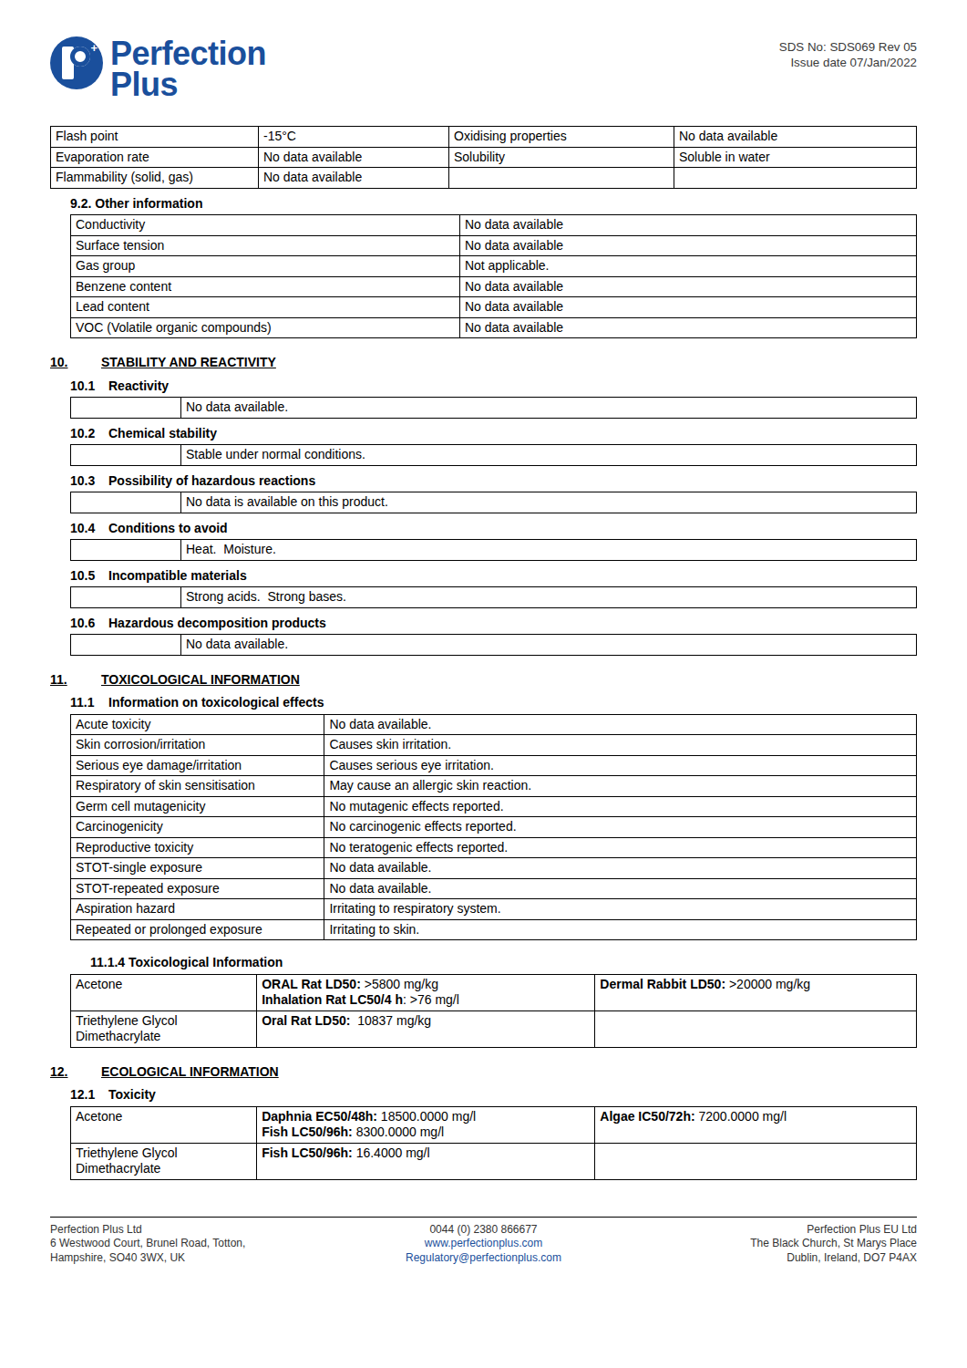+
Perfection Plus
SDS No: SDS069 Rev 05
Issue date 07/Jan/2022
| Flash point | -15°C | Oxidising properties | No data available |
| Evaporation rate | No data available | Solubility | Soluble in water |
| Flammability (solid, gas) | No data available | | |
9.2. Other information
| Conductivity | No data available |
| Surface tension | No data available |
| Gas group | Not applicable. |
| Benzene content | No data available |
| Lead content | No data available |
| VOC (Volatile organic compounds) | No data available |
10. STABILITY AND REACTIVITY
10.1 Reactivity
| | No data available. |
10.2 Chemical stability
| | Stable under normal conditions. |
10.3 Possibility of hazardous reactions
| | No data is available on this product. |
10.4 Conditions to avoid
| | Heat. Moisture. |
10.5 Incompatible materials
| | Strong acids. Strong bases. |
10.6 Hazardous decomposition products
| | No data available. |
11. TOXICOLOGICAL INFORMATION
11.1 Information on toxicological effects
| Acute toxicity | No data available. |
| Skin corrosion/irritation | Causes skin irritation. |
| Serious eye damage/irritation | Causes serious eye irritation. |
| Respiratory of skin sensitisation | May cause an allergic skin reaction. |
| Germ cell mutagenicity | No mutagenic effects reported. |
| Carcinogenicity | No carcinogenic effects reported. |
| Reproductive toxicity | No teratogenic effects reported. |
| STOT-single exposure | No data available. |
| STOT-repeated exposure | No data available. |
| Aspiration hazard | Irritating to respiratory system. |
| Repeated or prolonged exposure | Irritating to skin. |
11.1.4 Toxicological Information
| Acetone | ORAL Rat LD50: >5800 mg/kg Inhalation Rat LC50/4 h : >76 mg/l | Dermal Rabbit LD50: >20000 mg/kg |
| Triethylene Glycol Dimethacrylate | Oral Rat LD50: 10837 mg/kg | |
12. ECOLOGICAL INFORMATION
12.1 Toxicity
| Acetone | Daphnia EC50/48h: 18500.0000 mg/l Fish LC50/96h: 8300.0000 mg/l | Algae IC50/72h: 7200.0000 mg/l |
| Triethylene Glycol Dimethacrylate | Fish LC50/96h: 16.4000 mg/l | |
Perfection Plus Ltd
6 Westwood Court, Brunel Road, Totton,
Hampshire, SO40 3WX, UK
0044 (0) 2380 866677
www.perfectionplus.com
Regulatory@perfectionplus.com
Perfection Plus EU Ltd
The Black Church, St Marys Place
Dublin, Ireland, DO7 P4AX